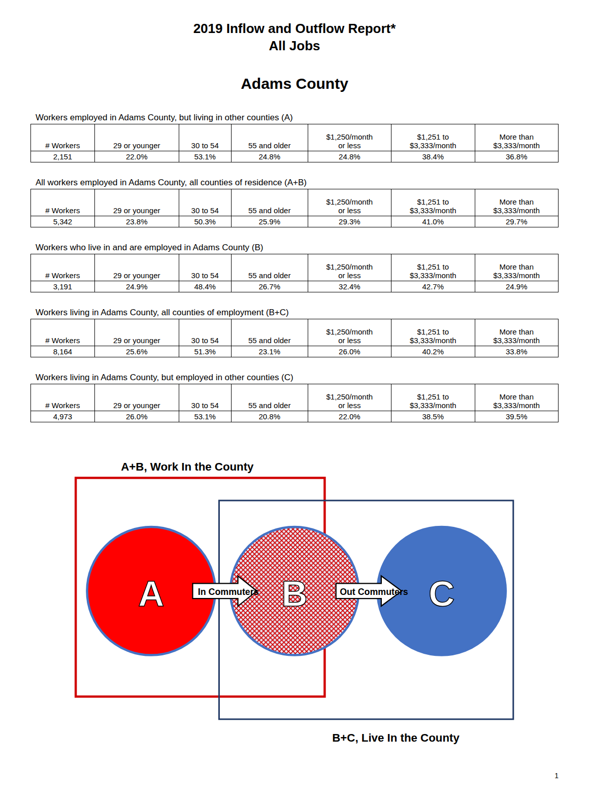2019 Inflow and Outflow Report*
All Jobs
Adams County
Workers employed in Adams County, but living in other counties (A)
| # Workers | 29 or younger | 30 to 54 | 55 and older | $1,250/month or less | $1,251 to $3,333/month | More than $3,333/month |
| --- | --- | --- | --- | --- | --- | --- |
| 2,151 | 22.0% | 53.1% | 24.8% | 24.8% | 38.4% | 36.8% |
All workers employed in Adams County, all counties of residence (A+B)
| # Workers | 29 or younger | 30 to 54 | 55 and older | $1,250/month or less | $1,251 to $3,333/month | More than $3,333/month |
| --- | --- | --- | --- | --- | --- | --- |
| 5,342 | 23.8% | 50.3% | 25.9% | 29.3% | 41.0% | 29.7% |
Workers who live in and are employed in Adams County (B)
| # Workers | 29 or younger | 30 to 54 | 55 and older | $1,250/month or less | $1,251 to $3,333/month | More than $3,333/month |
| --- | --- | --- | --- | --- | --- | --- |
| 3,191 | 24.9% | 48.4% | 26.7% | 32.4% | 42.7% | 24.9% |
Workers living in Adams County, all counties of employment (B+C)
| # Workers | 29 or younger | 30 to 54 | 55 and older | $1,250/month or less | $1,251 to $3,333/month | More than $3,333/month |
| --- | --- | --- | --- | --- | --- | --- |
| 8,164 | 25.6% | 51.3% | 23.1% | 26.0% | 40.2% | 33.8% |
Workers living in Adams County, but employed in other counties (C)
| # Workers | 29 or younger | 30 to 54 | 55 and older | $1,250/month or less | $1,251 to $3,333/month | More than $3,333/month |
| --- | --- | --- | --- | --- | --- | --- |
| 4,973 | 26.0% | 53.1% | 20.8% | 22.0% | 38.5% | 39.5% |
A+B, Work In the County B+C, Live In the County A B C In Commuters Out Commuters
1